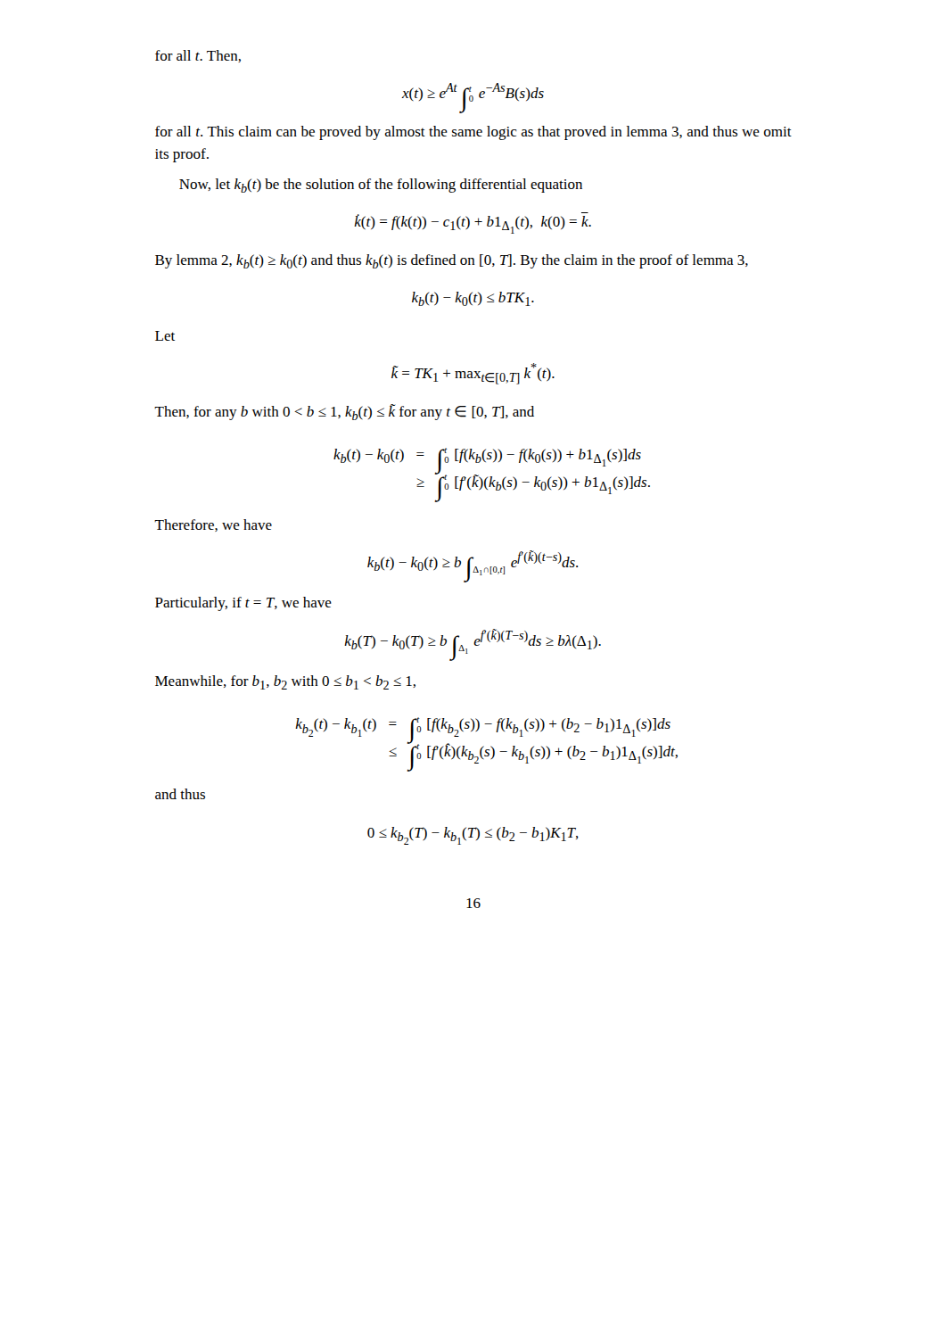for all t. Then,
x(t) ≥ eAt ∫t 0 e−AsB(s)ds
for all t. This claim can be proved by almost the same logic as that proved in lemma 3, and thus we omit its proof.
Now, let kb(t) be the solution of the following differential equation
k̇(t) = f(k(t)) − c1(t) + b1Δ1(t), k(0) = k.
By lemma 2, kb(t) ≥ k0(t) and thus kb(t) is defined on [0, T]. By the claim in the proof of lemma 3,
kb(t) − k0(t) ≤ bTK1.
Let
k̃ = TK1 + maxt∈[0,T] k*(t).
Then, for any b with 0 < b ≤ 1, kb(t) ≤ k̃ for any t ∈ [0, T], and
kb(t) − k0(t) = ∫t 0 [f(kb(s)) − f(k0(s)) + b1Δ1(s)]ds ≥ ∫t 0 [f′(k̃)(kb(s) − k0(s)) + b1Δ1(s)]ds.
Therefore, we have
kb(t) − k0(t) ≥ b ∫Δ1∩[0,t] ef′(k̃)(t−s)ds.
Particularly, if t = T, we have
kb(T) − k0(T) ≥ b ∫Δ1 ef′(k̃)(T−s)ds ≥ bλ(Δ1).
Meanwhile, for b1, b2 with 0 ≤ b1 < b2 ≤ 1,
kb2(t) − kb1(t) = ∫t 0 [f(kb2(s)) − f(kb1(s)) + (b2 − b1)1Δ1(s)]ds ≤ ∫t 0 [f′(k̂)(kb2(s) − kb1(s)) + (b2 − b1)1Δ1(s)]dt,
and thus
0 ≤ kb2(T) − kb1(T) ≤ (b2 − b1)K1T,
16